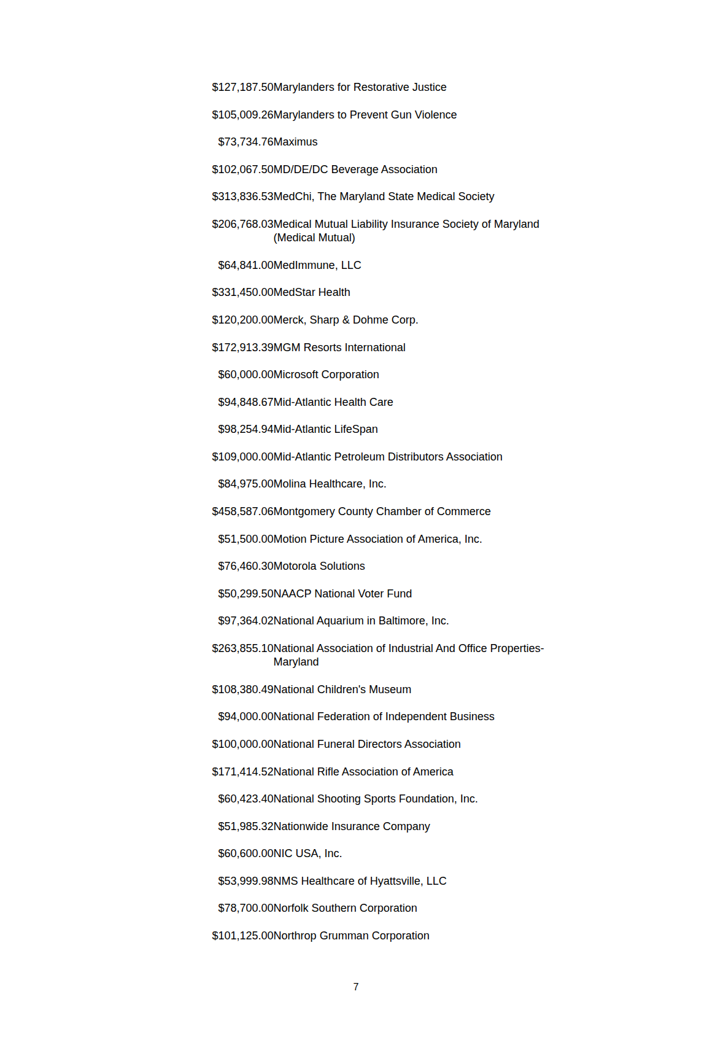| $127,187.50 | Marylanders for Restorative Justice |
| $105,009.26 | Marylanders to Prevent Gun Violence |
| $73,734.76 | Maximus |
| $102,067.50 | MD/DE/DC Beverage Association |
| $313,836.53 | MedChi, The Maryland State Medical Society |
| $206,768.03 | Medical Mutual Liability Insurance Society of Maryland (Medical Mutual) |
| $64,841.00 | MedImmune, LLC |
| $331,450.00 | MedStar Health |
| $120,200.00 | Merck, Sharp & Dohme Corp. |
| $172,913.39 | MGM Resorts International |
| $60,000.00 | Microsoft Corporation |
| $94,848.67 | Mid-Atlantic Health Care |
| $98,254.94 | Mid-Atlantic LifeSpan |
| $109,000.00 | Mid-Atlantic Petroleum Distributors Association |
| $84,975.00 | Molina Healthcare, Inc. |
| $458,587.06 | Montgomery County Chamber of Commerce |
| $51,500.00 | Motion Picture Association of America, Inc. |
| $76,460.30 | Motorola Solutions |
| $50,299.50 | NAACP National Voter Fund |
| $97,364.02 | National Aquarium in Baltimore, Inc. |
| $263,855.10 | National Association of Industrial And Office Properties-Maryland |
| $108,380.49 | National Children's Museum |
| $94,000.00 | National Federation of Independent Business |
| $100,000.00 | National Funeral Directors Association |
| $171,414.52 | National Rifle Association of America |
| $60,423.40 | National Shooting Sports Foundation, Inc. |
| $51,985.32 | Nationwide Insurance Company |
| $60,600.00 | NIC USA, Inc. |
| $53,999.98 | NMS Healthcare of Hyattsville, LLC |
| $78,700.00 | Norfolk Southern Corporation |
| $101,125.00 | Northrop Grumman Corporation |
7